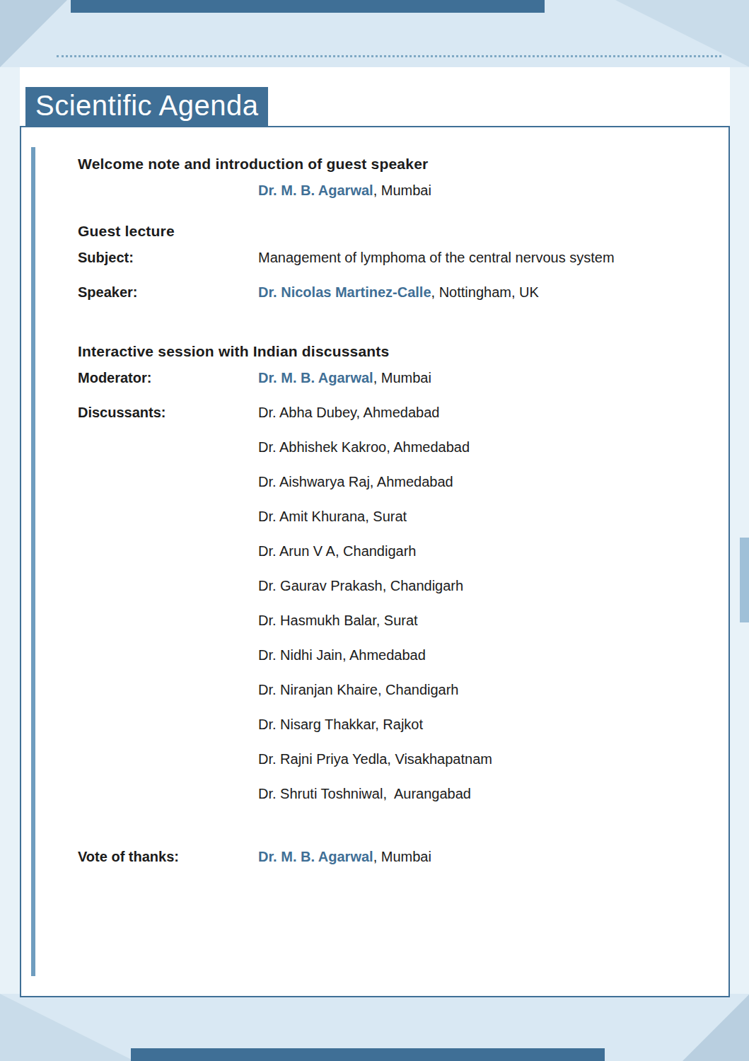Scientific Agenda
Welcome note and introduction of guest speaker
Dr. M. B. Agarwal, Mumbai
Guest lecture
| Subject: | Management of lymphoma of the central nervous system |
| Speaker: | Dr. Nicolas Martinez-Calle , Nottingham, UK |
Interactive session with Indian discussants
| Moderator: | Dr. M. B. Agarwal , Mumbai |
| Discussants: | Dr. Abha Dubey, Ahmedabad Dr. Abhishek Kakroo, Ahmedabad Dr. Aishwarya Raj, Ahmedabad Dr. Amit Khurana, Surat Dr. Arun V A, Chandigarh Dr. Gaurav Prakash, Chandigarh Dr. Hasmukh Balar, Surat Dr. Nidhi Jain, Ahmedabad Dr. Niranjan Khaire, Chandigarh Dr. Nisarg Thakkar, Rajkot Dr. Rajni Priya Yedla, Visakhapatnam Dr. Shruti Toshniwal, Aurangabad |
Vote of thanks: Dr. M. B. Agarwal, Mumbai